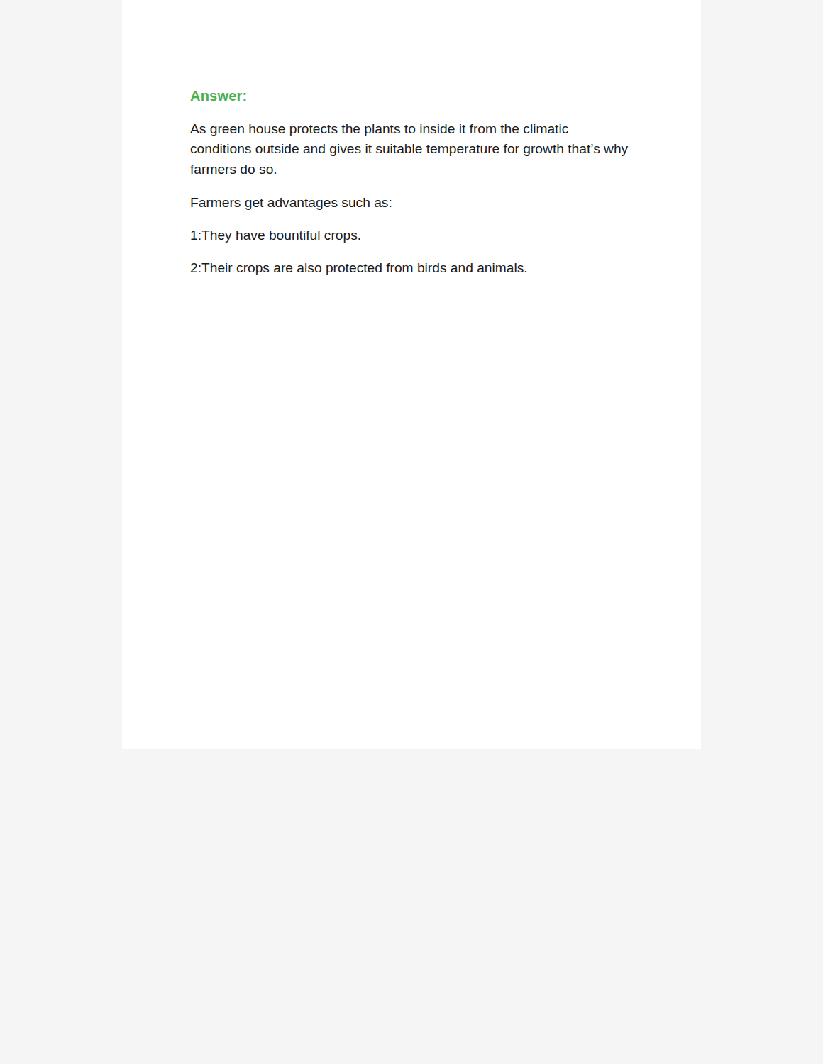Answer:
As green house protects the plants to inside it from the climatic conditions outside and gives it suitable temperature for growth that’s why farmers do so.
Farmers get advantages such as:
1:They have bountiful crops.
2:Their crops are also protected from birds and animals.